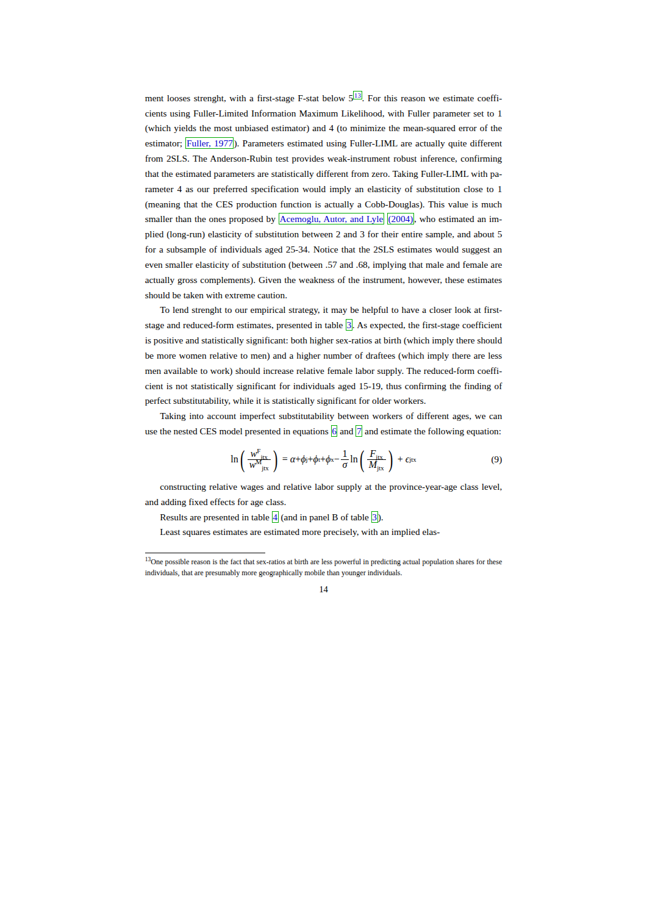ment looses strenght, with a first-stage F-stat below 513. For this reason we estimate coefficients using Fuller-Limited Information Maximum Likelihood, with Fuller parameter set to 1 (which yields the most unbiased estimator) and 4 (to minimize the mean-squared error of the estimator; Fuller, 1977). Parameters estimated using Fuller-LIML are actually quite different from 2SLS. The Anderson-Rubin test provides weak-instrument robust inference, confirming that the estimated parameters are statistically different from zero. Taking Fuller-LIML with parameter 4 as our preferred specification would imply an elasticity of substitution close to 1 (meaning that the CES production function is actually a Cobb-Douglas). This value is much smaller than the ones proposed by Acemoglu, Autor, and Lyle (2004), who estimated an implied (long-run) elasticity of substitution between 2 and 3 for their entire sample, and about 5 for a subsample of individuals aged 25-34. Notice that the 2SLS estimates would suggest an even smaller elasticity of substitution (between .57 and .68, implying that male and female are actually gross complements). Given the weakness of the instrument, however, these estimates should be taken with extreme caution.
To lend strenght to our empirical strategy, it may be helpful to have a closer look at first-stage and reduced-form estimates, presented in table 3. As expected, the first-stage coefficient is positive and statistically significant: both higher sex-ratios at birth (which imply there should be more women relative to men) and a higher number of draftees (which imply there are less men available to work) should increase relative female labor supply. The reduced-form coefficient is not statistically significant for individuals aged 15-19, thus confirming the finding of perfect substitutability, while it is statistically significant for older workers.
Taking into account imperfect substitutability between workers of different ages, we can use the nested CES model presented in equations 6 and 7 and estimate the following equation:
ln ( wFjtx wMjtx ) = α + ϕj + ϕt + ϕx − 1 σ ln ( Fjtx Mjtx ) + ϵjtx (9)
constructing relative wages and relative labor supply at the province-year-age class level, and adding fixed effects for age class.
Results are presented in table 4 (and in panel B of table 3).
Least squares estimates are estimated more precisely, with an implied elas-
13One possible reason is the fact that sex-ratios at birth are less powerful in predicting actual population shares for these individuals, that are presumably more geographically mobile than younger individuals.
14